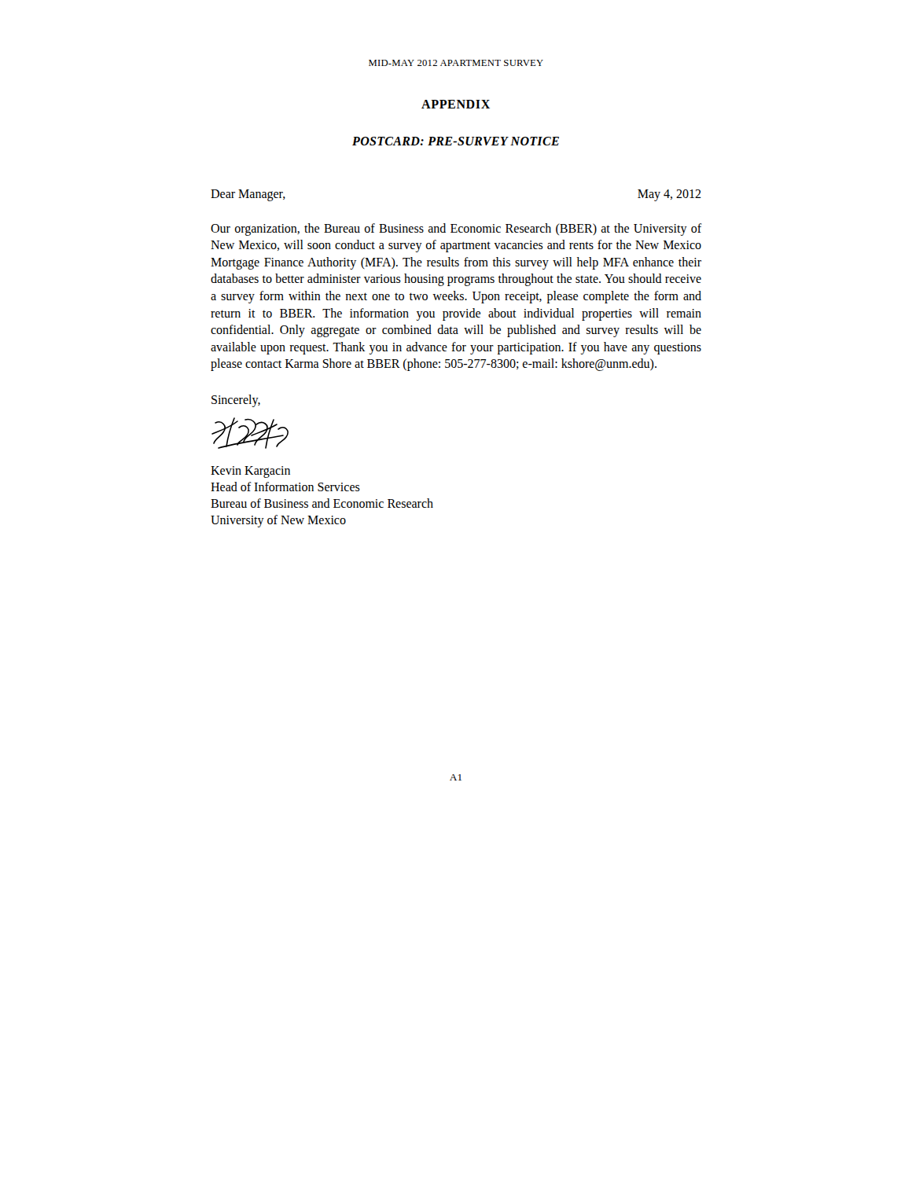MID-MAY 2012 APARTMENT SURVEY
APPENDIX
POSTCARD: PRE-SURVEY NOTICE
Dear Manager, May 4, 2012
Our organization, the Bureau of Business and Economic Research (BBER) at the University of New Mexico, will soon conduct a survey of apartment vacancies and rents for the New Mexico Mortgage Finance Authority (MFA). The results from this survey will help MFA enhance their databases to better administer various housing programs throughout the state. You should receive a survey form within the next one to two weeks. Upon receipt, please complete the form and return it to BBER. The information you provide about individual properties will remain confidential. Only aggregate or combined data will be published and survey results will be available upon request. Thank you in advance for your participation. If you have any questions please contact Karma Shore at BBER (phone: 505-277-8300; e-mail: kshore@unm.edu).
Sincerely,
Kevin Kargacin
Head of Information Services
Bureau of Business and Economic Research
University of New Mexico
A1